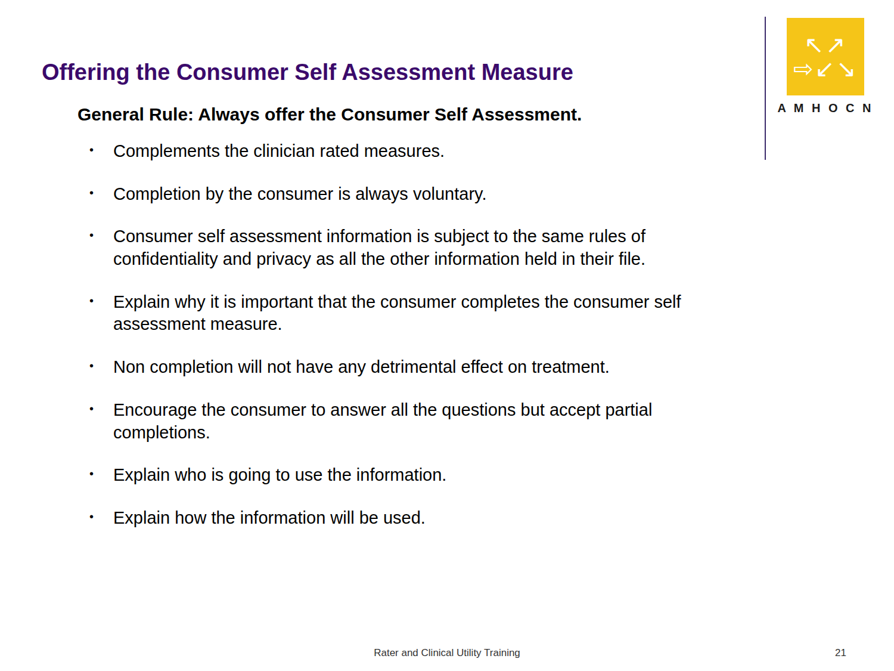↖↗
⇨↙↘
A M H O C N
Offering the Consumer Self Assessment Measure
General Rule: Always offer the Consumer Self Assessment.
Complements the clinician rated measures.
Completion by the consumer is always voluntary.
Consumer self assessment information is subject to the same rules of confidentiality and privacy as all the other information held in their file.
Explain why it is important that the consumer completes the consumer self assessment measure.
Non completion will not have any detrimental effect on treatment.
Encourage the consumer to answer all the questions but accept partial completions.
Explain who is going to use the information.
Explain how the information will be used.
Rater and Clinical Utility Training 21